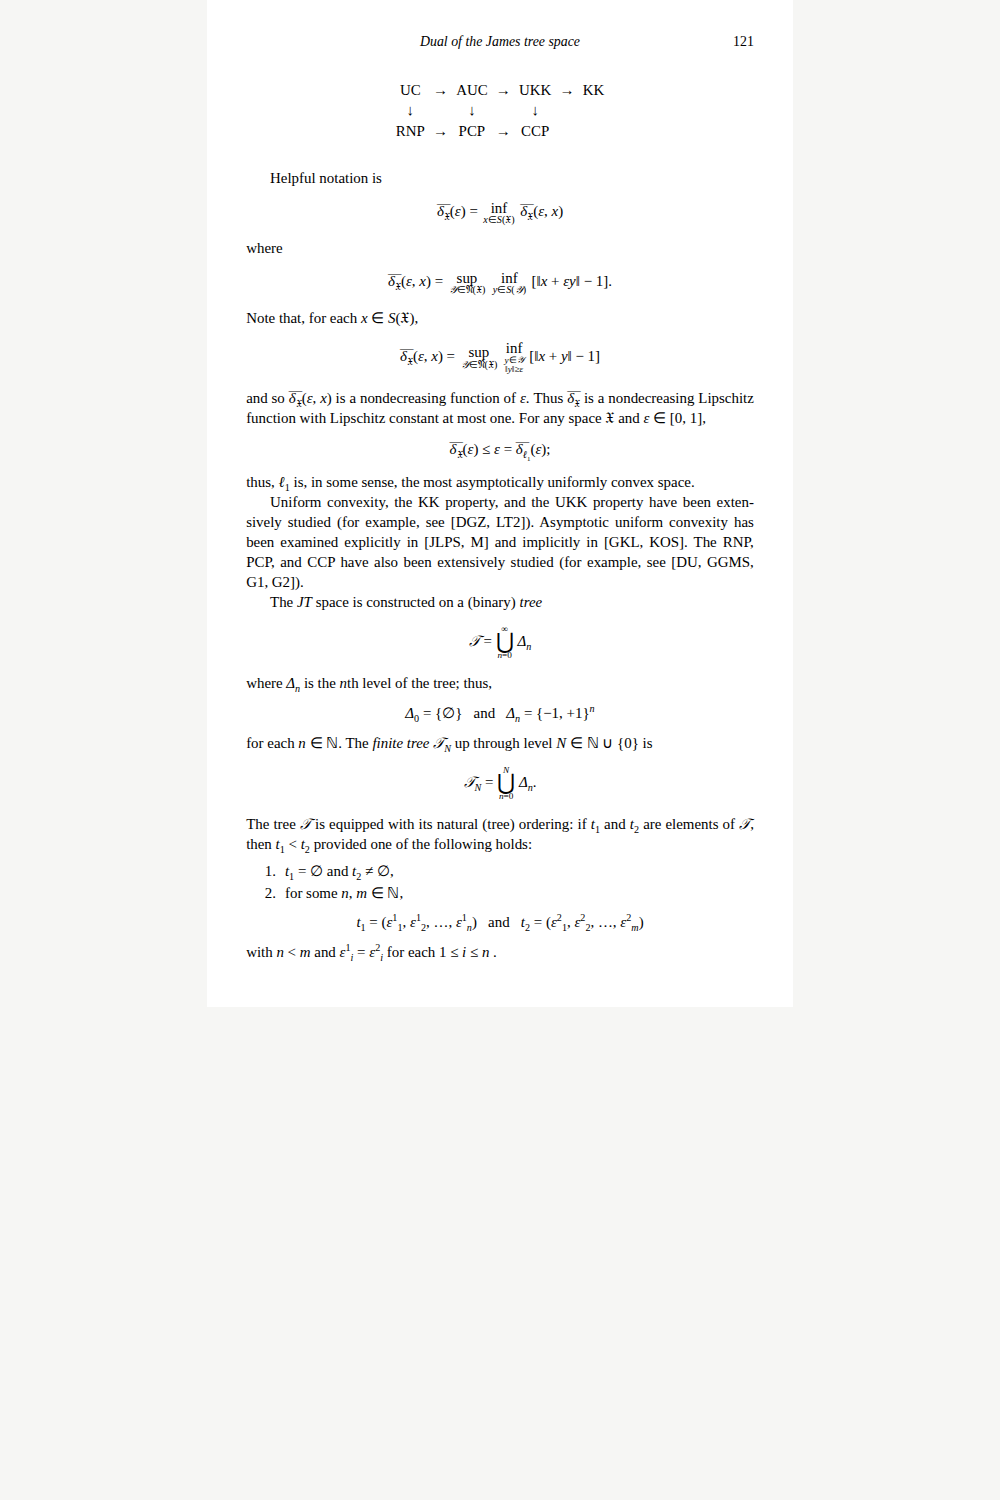Dual of the James tree space 121
UC→AUC→UKK→KK ↓x↓x↓xx RNP→PCP→CCP xx
Helpful notation is
—δ𝔛(ε) = inf x∈S(𝔛) —δ𝔛(ε, x)
where
—δ𝔛(ε, x) = sup 𝒴∈𝔑(𝔛) inf y∈S(𝒴) [‖x + εy‖ − 1].
Note that, for each x ∈ S(𝔛),
—δ𝔛(ε, x) = sup 𝒴∈𝔑(𝔛) inf y∈𝒴
‖y‖≥ε [‖x + y‖ − 1]
and so —δ𝔛(ε, x) is a nondecreasing function of ε. Thus —δ𝔛 is a nondecreasing Lipschitz function with Lipschitz constant at most one. For any space 𝔛 and ε ∈ [0, 1],
—δ𝔛(ε) ≤ ε = —δℓ1(ε);
thus, ℓ1 is, in some sense, the most asymptotically uniformly convex space.
Uniform convexity, the KK property, and the UKK property have been extensively studied (for example, see [DGZ, LT2]). Asymptotic uniform convexity has been examined explicitly in [JLPS, M] and implicitly in [GKL, KOS]. The RNP, PCP, and CCP have also been extensively studied (for example, see [DU, GGMS, G1, G2]).
The JT space is constructed on a (binary) tree
𝒯 = ∞⋃n=0 Δn
where Δn is the nth level of the tree; thus,
Δ0 = {∅} and Δn = {−1, +1}n
for each n ∈ ℕ. The finite tree 𝒯N up through level N ∈ ℕ ∪ {0} is
𝒯N = N⋃n=0 Δn.
The tree 𝒯 is equipped with its natural (tree) ordering: if t1 and t2 are elements of 𝒯, then t1 < t2 provided one of the following holds:
t1 = ∅ and t2 ≠ ∅,
for some n, m ∈ ℕ,
t1 = (ε11, ε12, …, ε1n) and t2 = (ε21, ε22, …, ε2m)
with n < m and ε1i = ε2i for each 1 ≤ i ≤ n .